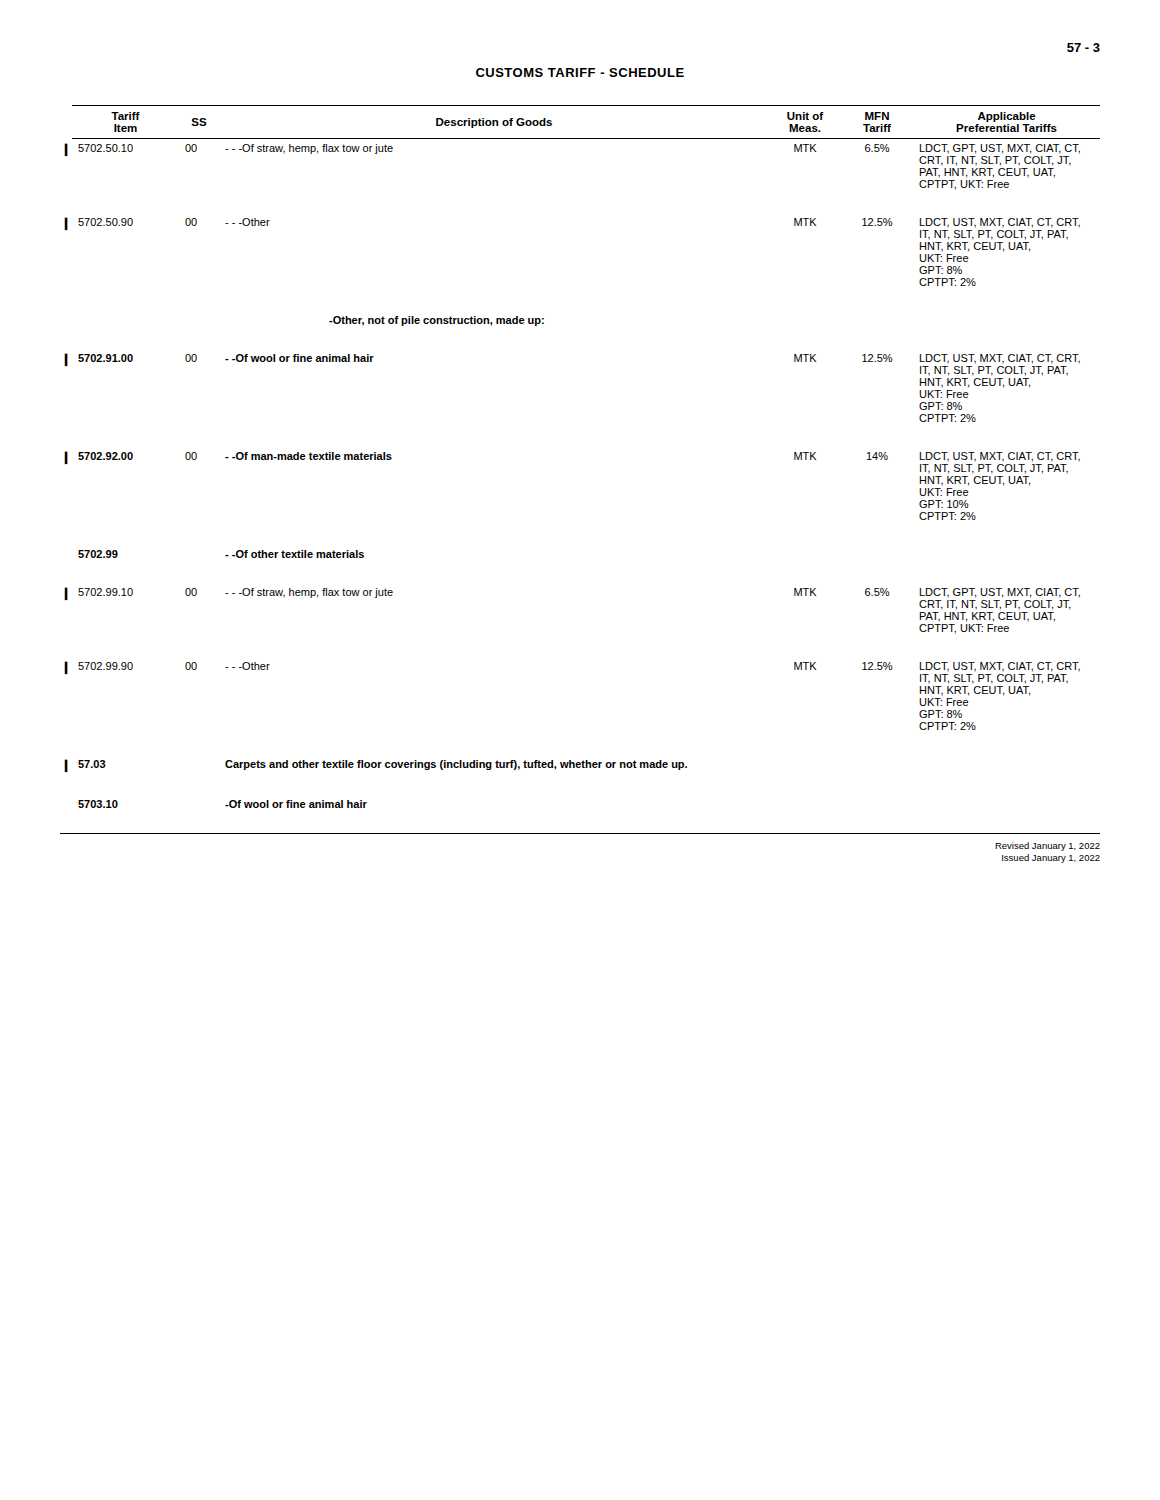57 - 3
CUSTOMS TARIFF - SCHEDULE
| | Tariff Item | SS | Description of Goods | Unit of Meas. | MFN Tariff | Applicable Preferential Tariffs |
| --- | --- | --- | --- | --- | --- | --- |
| ❙ | 5702.50.10 | 00 | - - -Of straw, hemp, flax tow or jute | MTK | 6.5% | LDCT, GPT, UST, MXT, CIAT, CT, CRT, IT, NT, SLT, PT, COLT, JT, PAT, HNT, KRT, CEUT, UAT, CPTPT, UKT: Free |
| ❙ | 5702.50.90 | 00 | - - -Other | MTK | 12.5% | LDCT, UST, MXT, CIAT, CT, CRT, IT, NT, SLT, PT, COLT, JT, PAT, HNT, KRT, CEUT, UAT, UKT: Free GPT: 8% CPTPT: 2% |
| | | | -Other, not of pile construction, made up: | | | |
| ❙ | 5702.91.00 | 00 | - -Of wool or fine animal hair | MTK | 12.5% | LDCT, UST, MXT, CIAT, CT, CRT, IT, NT, SLT, PT, COLT, JT, PAT, HNT, KRT, CEUT, UAT, UKT: Free GPT: 8% CPTPT: 2% |
| ❙ | 5702.92.00 | 00 | - -Of man-made textile materials | MTK | 14% | LDCT, UST, MXT, CIAT, CT, CRT, IT, NT, SLT, PT, COLT, JT, PAT, HNT, KRT, CEUT, UAT, UKT: Free GPT: 10% CPTPT: 2% |
| | 5702.99 | | - -Of other textile materials | | | |
| ❙ | 5702.99.10 | 00 | - - -Of straw, hemp, flax tow or jute | MTK | 6.5% | LDCT, GPT, UST, MXT, CIAT, CT, CRT, IT, NT, SLT, PT, COLT, JT, PAT, HNT, KRT, CEUT, UAT, CPTPT, UKT: Free |
| ❙ | 5702.99.90 | 00 | - - -Other | MTK | 12.5% | LDCT, UST, MXT, CIAT, CT, CRT, IT, NT, SLT, PT, COLT, JT, PAT, HNT, KRT, CEUT, UAT, UKT: Free GPT: 8% CPTPT: 2% |
| ❙ | 57.03 | | Carpets and other textile floor coverings (including turf), tufted, whether or not made up. | | | |
| | 5703.10 | | -Of wool or fine animal hair | | | |
Revised January 1, 2022
Issued January 1, 2022